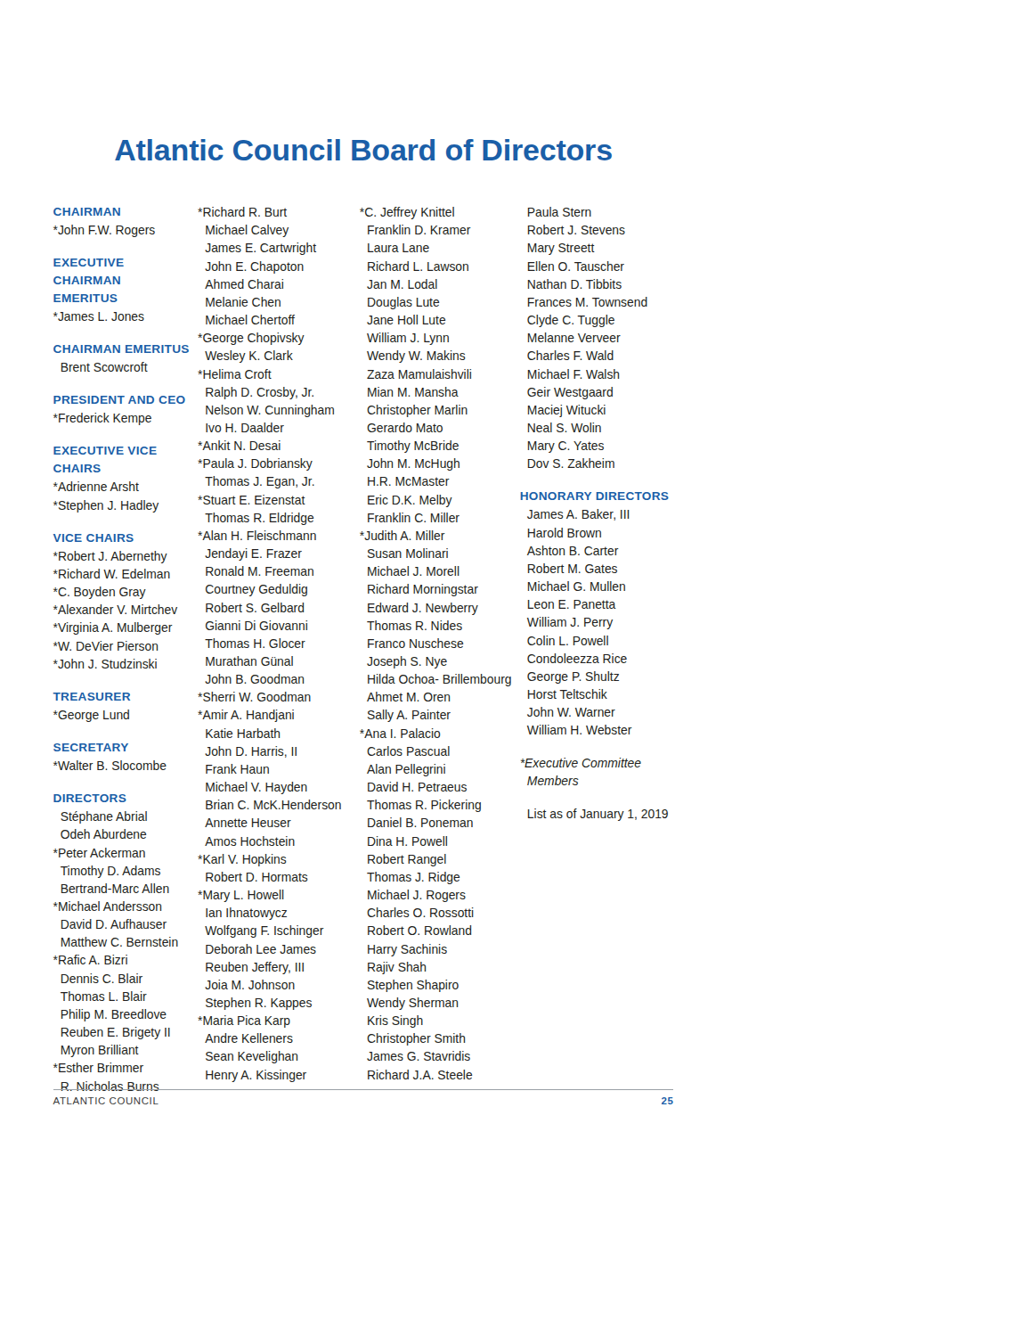Atlantic Council Board of Directors
CHAIRMAN
*John F.W. Rogers
EXECUTIVE CHAIRMAN
EMERITUS
*James L. Jones
CHAIRMAN EMERITUS
Brent Scowcroft
PRESIDENT AND CEO
*Frederick Kempe
EXECUTIVE VICE CHAIRS
*Adrienne Arsht
*Stephen J. Hadley
VICE CHAIRS
*Robert J. Abernethy
*Richard W. Edelman
*C. Boyden Gray
*Alexander V. Mirtchev
*Virginia A. Mulberger
*W. DeVier Pierson
*John J. Studzinski
TREASURER
*George Lund
SECRETARY
*Walter B. Slocombe
DIRECTORS
Stéphane Abrial
Odeh Aburdene
*Peter Ackerman
Timothy D. Adams
Bertrand-Marc Allen
*Michael Andersson
David D. Aufhauser
Matthew C. Bernstein
*Rafic A. Bizri
Dennis C. Blair
Thomas L. Blair
Philip M. Breedlove
Reuben E. Brigety II
Myron Brilliant
*Esther Brimmer
R. Nicholas Burns
*Richard R. Burt
Michael Calvey
James E. Cartwright
John E. Chapoton
Ahmed Charai
Melanie Chen
Michael Chertoff
*George Chopivsky
Wesley K. Clark
*Helima Croft
Ralph D. Crosby, Jr.
Nelson W. Cunningham
Ivo H. Daalder
*Ankit N. Desai
*Paula J. Dobriansky
Thomas J. Egan, Jr.
*Stuart E. Eizenstat
Thomas R. Eldridge
*Alan H. Fleischmann
Jendayi E. Frazer
Ronald M. Freeman
Courtney Geduldig
Robert S. Gelbard
Gianni Di Giovanni
Thomas H. Glocer
Murathan Günal
John B. Goodman
*Sherri W. Goodman
*Amir A. Handjani
Katie Harbath
John D. Harris, II
Frank Haun
Michael V. Hayden
Brian C. McK.Henderson
Annette Heuser
Amos Hochstein
*Karl V. Hopkins
Robert D. Hormats
*Mary L. Howell
Ian Ihnatowycz
Wolfgang F. Ischinger
Deborah Lee James
Reuben Jeffery, III
Joia M. Johnson
Stephen R. Kappes
*Maria Pica Karp
Andre Kelleners
Sean Kevelighan
Henry A. Kissinger
*C. Jeffrey Knittel
Franklin D. Kramer
Laura Lane
Richard L. Lawson
Jan M. Lodal
Douglas Lute
Jane Holl Lute
William J. Lynn
Wendy W. Makins
Zaza Mamulaishvili
Mian M. Mansha
Christopher Marlin
Gerardo Mato
Timothy McBride
John M. McHugh
H.R. McMaster
Eric D.K. Melby
Franklin C. Miller
*Judith A. Miller
Susan Molinari
Michael J. Morell
Richard Morningstar
Edward J. Newberry
Thomas R. Nides
Franco Nuschese
Joseph S. Nye
Hilda Ochoa- Brillembourg
Ahmet M. Oren
Sally A. Painter
*Ana I. Palacio
Carlos Pascual
Alan Pellegrini
David H. Petraeus
Thomas R. Pickering
Daniel B. Poneman
Dina H. Powell
Robert Rangel
Thomas J. Ridge
Michael J. Rogers
Charles O. Rossotti
Robert O. Rowland
Harry Sachinis
Rajiv Shah
Stephen Shapiro
Wendy Sherman
Kris Singh
Christopher Smith
James G. Stavridis
Richard J.A. Steele
Paula Stern
Robert J. Stevens
Mary Streett
Ellen O. Tauscher
Nathan D. Tibbits
Frances M. Townsend
Clyde C. Tuggle
Melanne Verveer
Charles F. Wald
Michael F. Walsh
Geir Westgaard
Maciej Witucki
Neal S. Wolin
Mary C. Yates
Dov S. Zakheim
HONORARY DIRECTORS
James A. Baker, III
Harold Brown
Ashton B. Carter
Robert M. Gates
Michael G. Mullen
Leon E. Panetta
William J. Perry
Colin L. Powell
Condoleezza Rice
George P. Shultz
Horst Teltschik
John W. Warner
William H. Webster
*Executive Committee
Members
List as of January 1, 2019
ATLANTIC COUNCIL 25